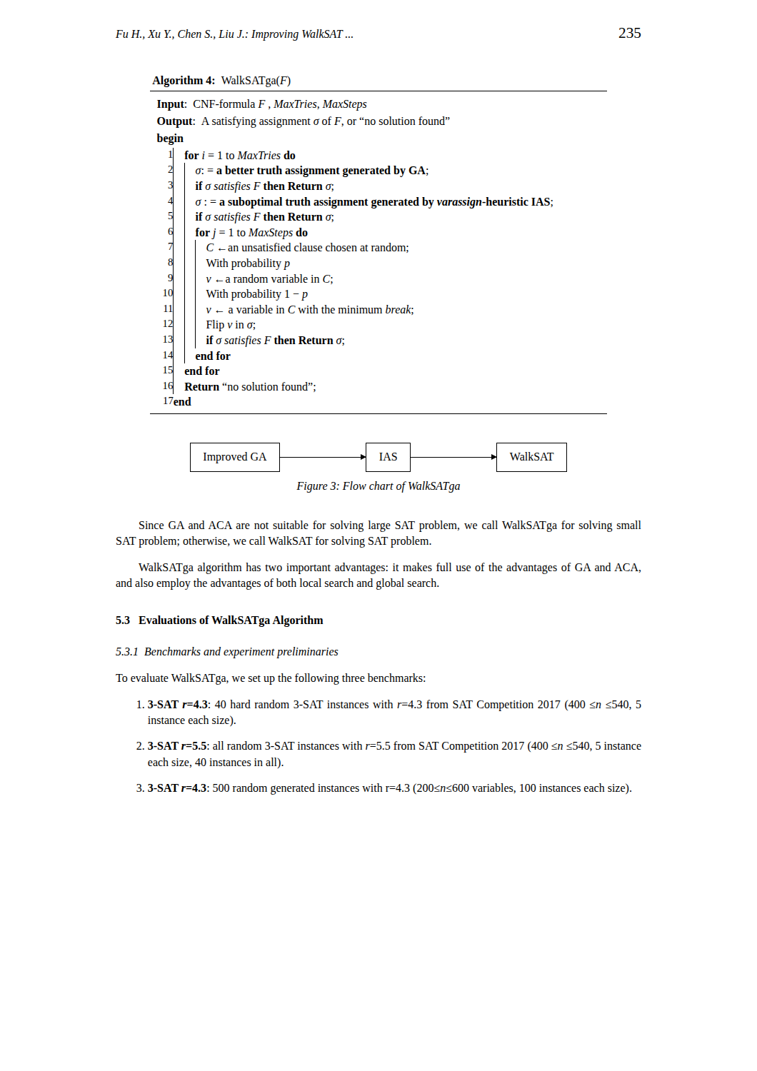Fu H., Xu Y., Chen S., Liu J.: Improving WalkSAT ... 235
Algorithm 4: WalkSATga(F)
Input: CNF-formula F , MaxTries, MaxSteps
Output: A satisfying assignment σ of F, or “no solution found”
begin
| 1 | | for i = 1 to MaxTries do |
| 2 | | | σ : = a better truth assignment generated by GA ; |
| 3 | | | if σ satisfies F then Return σ ; |
| 4 | | | σ : = a suboptimal truth assignment generated by varassign -heuristic IAS ; |
| 5 | | | if σ satisfies F then Return σ ; |
| 6 | | | for j = 1 to MaxSteps do |
| 7 | | | | C ←an unsatisfied clause chosen at random; |
| 8 | | | | With probability p |
| 9 | | | | v ←a random variable in C ; |
| 10 | | | | With probability 1 − p |
| 11 | | | | v ← a variable in C with the minimum break ; |
| 12 | | | | Flip v in σ ; |
| 13 | | | | if σ satisfies F then Return σ ; |
| 14 | | | end for |
| 15 | | end for |
| 16 | | Return “no solution found”; |
| 17 | end |
Improved GA
IAS
WalkSAT
Figure 3: Flow chart of WalkSATga
Since GA and ACA are not suitable for solving large SAT problem, we call WalkSATga for solving small SAT problem; otherwise, we call WalkSAT for solving SAT problem.
WalkSATga algorithm has two important advantages: it makes full use of the advantages of GA and ACA, and also employ the advantages of both local search and global search.
5.3 Evaluations of WalkSATga Algorithm
5.3.1 Benchmarks and experiment preliminaries
To evaluate WalkSATga, we set up the following three benchmarks:
3-SAT r=4.3: 40 hard random 3-SAT instances with r=4.3 from SAT Competition 2017 (400 ≤n ≤540, 5 instance each size).
3-SAT r=5.5: all random 3-SAT instances with r=5.5 from SAT Competition 2017 (400 ≤n ≤540, 5 instance each size, 40 instances in all).
3-SAT r=4.3: 500 random generated instances with r=4.3 (200≤n≤600 variables, 100 instances each size).